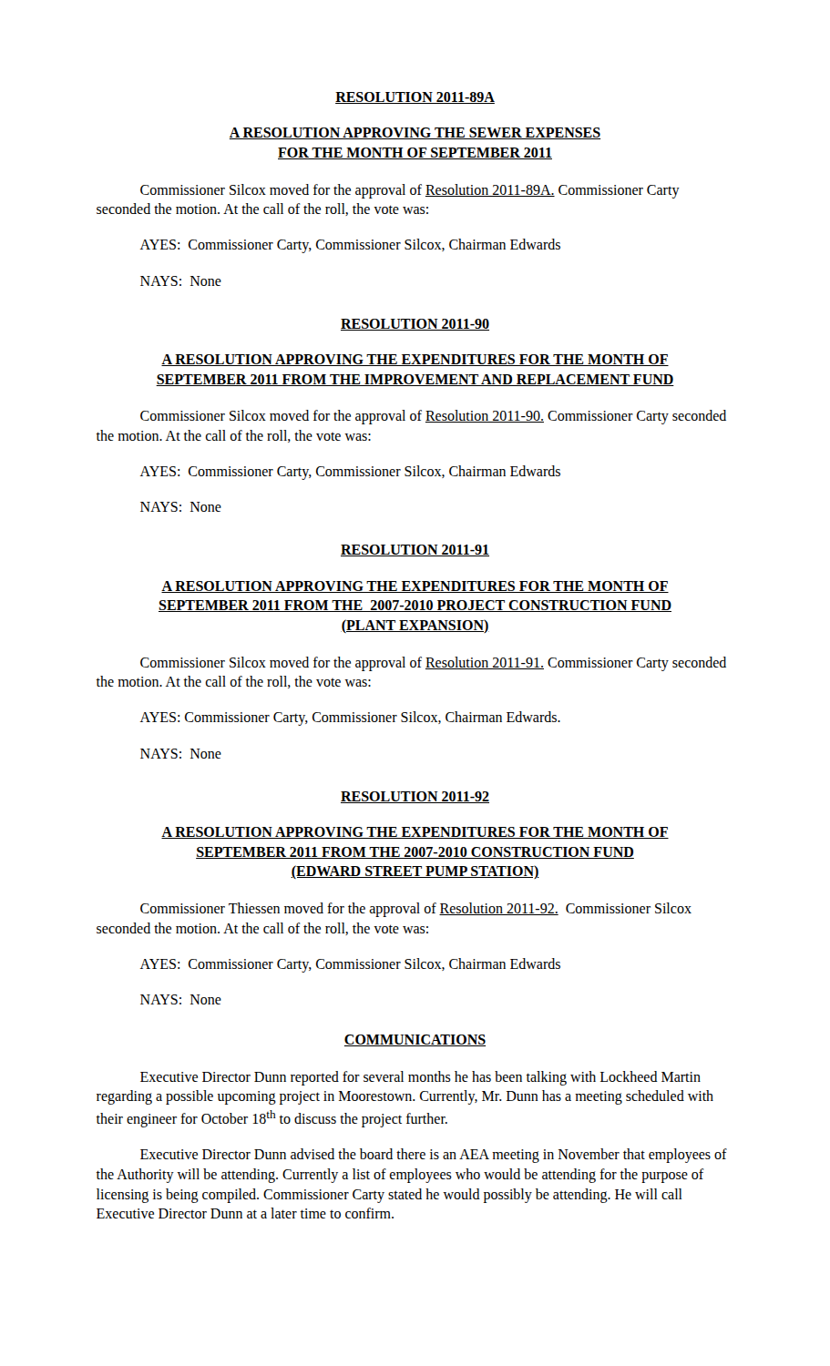RESOLUTION 2011-89A A RESOLUTION APPROVING THE SEWER EXPENSES
FOR THE MONTH OF SEPTEMBER 2011
Commissioner Silcox moved for the approval of Resolution 2011-89A. Commissioner Carty seconded the motion. At the call of the roll, the vote was:
AYES: Commissioner Carty, Commissioner Silcox, Chairman Edwards
NAYS: None
RESOLUTION 2011-90 A RESOLUTION APPROVING THE EXPENDITURES FOR THE MONTH OF
SEPTEMBER 2011 FROM THE IMPROVEMENT AND REPLACEMENT FUND
Commissioner Silcox moved for the approval of Resolution 2011-90. Commissioner Carty seconded the motion. At the call of the roll, the vote was:
AYES: Commissioner Carty, Commissioner Silcox, Chairman Edwards
NAYS: None
RESOLUTION 2011-91 A RESOLUTION APPROVING THE EXPENDITURES FOR THE MONTH OF
SEPTEMBER 2011 FROM THE 2007-2010 PROJECT CONSTRUCTION FUND
(PLANT EXPANSION)
Commissioner Silcox moved for the approval of Resolution 2011-91. Commissioner Carty seconded the motion. At the call of the roll, the vote was:
AYES: Commissioner Carty, Commissioner Silcox, Chairman Edwards.
NAYS: None
RESOLUTION 2011-92 A RESOLUTION APPROVING THE EXPENDITURES FOR THE MONTH OF
SEPTEMBER 2011 FROM THE 2007-2010 CONSTRUCTION FUND
(EDWARD STREET PUMP STATION)
Commissioner Thiessen moved for the approval of Resolution 2011-92. Commissioner Silcox seconded the motion. At the call of the roll, the vote was:
AYES: Commissioner Carty, Commissioner Silcox, Chairman Edwards
NAYS: None
COMMUNICATIONS
Executive Director Dunn reported for several months he has been talking with Lockheed Martin regarding a possible upcoming project in Moorestown. Currently, Mr. Dunn has a meeting scheduled with their engineer for October 18th to discuss the project further.
Executive Director Dunn advised the board there is an AEA meeting in November that employees of the Authority will be attending. Currently a list of employees who would be attending for the purpose of licensing is being compiled. Commissioner Carty stated he would possibly be attending. He will call Executive Director Dunn at a later time to confirm.